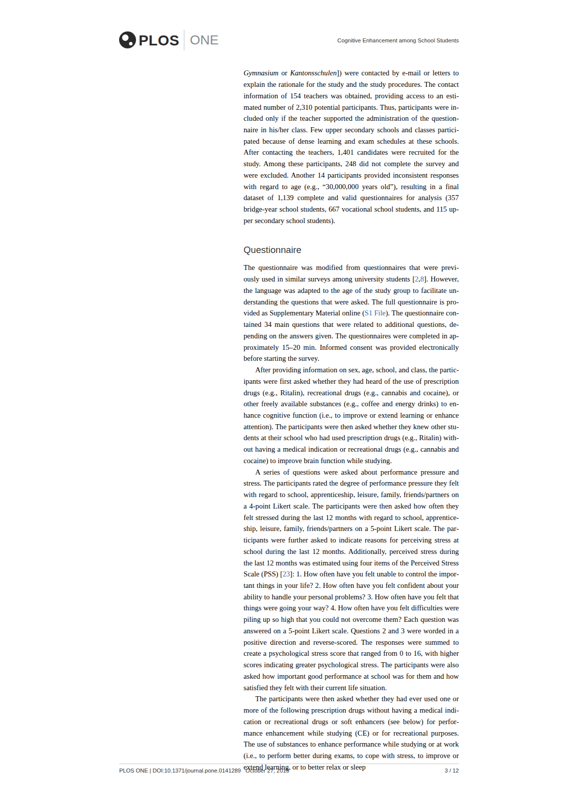PLOS ONE
Cognitive Enhancement among School Students
Gymnasium or Kantonsschulen]) were contacted by e-mail or letters to explain the rationale for the study and the study procedures. The contact information of 154 teachers was obtained, providing access to an estimated number of 2,310 potential participants. Thus, participants were included only if the teacher supported the administration of the questionnaire in his/her class. Few upper secondary schools and classes participated because of dense learning and exam schedules at these schools. After contacting the teachers, 1,401 candidates were recruited for the study. Among these participants, 248 did not complete the survey and were excluded. Another 14 participants provided inconsistent responses with regard to age (e.g., “30,000,000 years old”), resulting in a final dataset of 1,139 complete and valid questionnaires for analysis (357 bridge-year school students, 667 vocational school students, and 115 upper secondary school students).
Questionnaire
The questionnaire was modified from questionnaires that were previously used in similar surveys among university students [2,8]. However, the language was adapted to the age of the study group to facilitate understanding the questions that were asked. The full questionnaire is provided as Supplementary Material online (S1 File). The questionnaire contained 34 main questions that were related to additional questions, depending on the answers given. The questionnaires were completed in approximately 15–20 min. Informed consent was provided electronically before starting the survey.
After providing information on sex, age, school, and class, the participants were first asked whether they had heard of the use of prescription drugs (e.g., Ritalin), recreational drugs (e.g., cannabis and cocaine), or other freely available substances (e.g., coffee and energy drinks) to enhance cognitive function (i.e., to improve or extend learning or enhance attention). The participants were then asked whether they knew other students at their school who had used prescription drugs (e.g., Ritalin) without having a medical indication or recreational drugs (e.g., cannabis and cocaine) to improve brain function while studying.
A series of questions were asked about performance pressure and stress. The participants rated the degree of performance pressure they felt with regard to school, apprenticeship, leisure, family, friends/partners on a 4-point Likert scale. The participants were then asked how often they felt stressed during the last 12 months with regard to school, apprenticeship, leisure, family, friends/partners on a 5-point Likert scale. The participants were further asked to indicate reasons for perceiving stress at school during the last 12 months. Additionally, perceived stress during the last 12 months was estimated using four items of the Perceived Stress Scale (PSS) [23]: 1. How often have you felt unable to control the important things in your life? 2. How often have you felt confident about your ability to handle your personal problems? 3. How often have you felt that things were going your way? 4. How often have you felt difficulties were piling up so high that you could not overcome them? Each question was answered on a 5-point Likert scale. Questions 2 and 3 were worded in a positive direction and reverse-scored. The responses were summed to create a psychological stress score that ranged from 0 to 16, with higher scores indicating greater psychological stress. The participants were also asked how important good performance at school was for them and how satisfied they felt with their current life situation.
The participants were then asked whether they had ever used one or more of the following prescription drugs without having a medical indication or recreational drugs or soft enhancers (see below) for performance enhancement while studying (CE) or for recreational purposes. The use of substances to enhance performance while studying or at work (i.e., to perform better during exams, to cope with stress, to improve or extend learning, or to better relax or sleep
PLOS ONE | DOI:10.1371/journal.pone.0141289 October 27, 2015
3 / 12